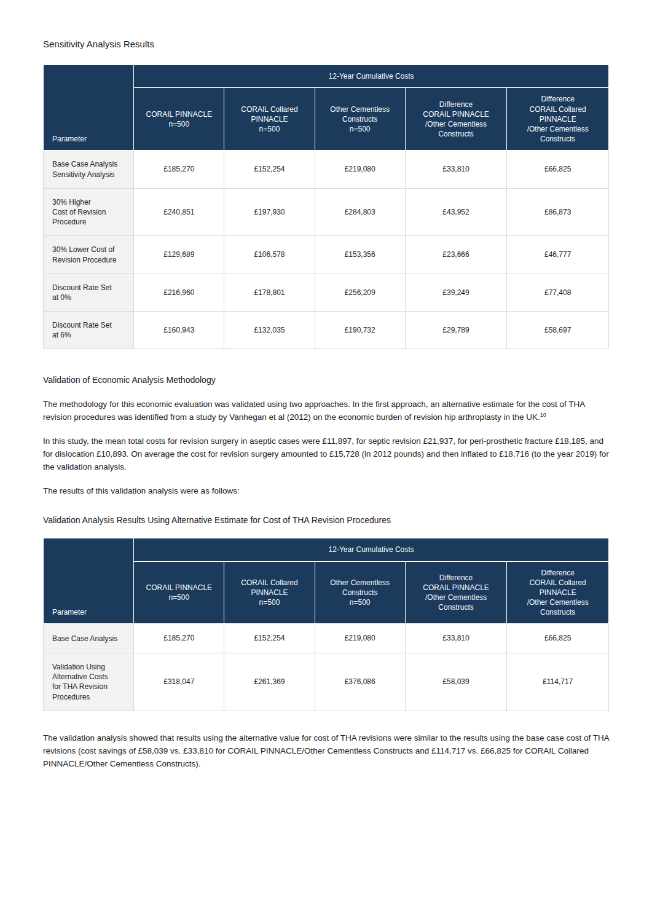Sensitivity Analysis Results
| Parameter | 12-Year Cumulative Costs |
| --- | --- |
| CORAIL PINNACLE n=500 | CORAIL Collared PINNACLE n=500 | Other Cementless Constructs n=500 | Difference CORAIL PINNACLE /Other Cementless Constructs | Difference CORAIL Collared PINNACLE /Other Cementless Constructs |
| Base Case Analysis Sensitivity Analysis | £185,270 | £152,254 | £219,080 | £33,810 | £66,825 |
| 30% Higher Cost of Revision Procedure | £240,851 | £197,930 | £284,803 | £43,952 | £86,873 |
| 30% Lower Cost of Revision Procedure | £129,689 | £106,578 | £153,356 | £23,666 | £46,777 |
| Discount Rate Set at 0% | £216,960 | £178,801 | £256,209 | £39,249 | £77,408 |
| Discount Rate Set at 6% | £160,943 | £132,035 | £190,732 | £29,789 | £58,697 |
Validation of Economic Analysis Methodology
The methodology for this economic evaluation was validated using two approaches. In the first approach, an alternative estimate for the cost of THA revision procedures was identified from a study by Vanhegan et al (2012) on the economic burden of revision hip arthroplasty in the UK.10
In this study, the mean total costs for revision surgery in aseptic cases were £11,897, for septic revision £21,937, for peri-prosthetic fracture £18,185, and for dislocation £10,893. On average the cost for revision surgery amounted to £15,728 (in 2012 pounds) and then inflated to £18,716 (to the year 2019) for the validation analysis.
The results of this validation analysis were as follows:
Validation Analysis Results Using Alternative Estimate for Cost of THA Revision Procedures
| Parameter | 12-Year Cumulative Costs |
| --- | --- |
| CORAIL PINNACLE n=500 | CORAIL Collared PINNACLE n=500 | Other Cementless Constructs n=500 | Difference CORAIL PINNACLE /Other Cementless Constructs | Difference CORAIL Collared PINNACLE /Other Cementless Constructs |
| Base Case Analysis | £185,270 | £152,254 | £219,080 | £33,810 | £66,825 |
| Validation Using Alternative Costs for THA Revision Procedures | £318,047 | £261,369 | £376,086 | £58,039 | £114,717 |
The validation analysis showed that results using the alternative value for cost of THA revisions were similar to the results using the base case cost of THA revisions (cost savings of £58,039 vs. £33,810 for CORAIL PINNACLE/Other Cementless Constructs and £114,717 vs. £66,825 for CORAIL Collared PINNACLE/Other Cementless Constructs).